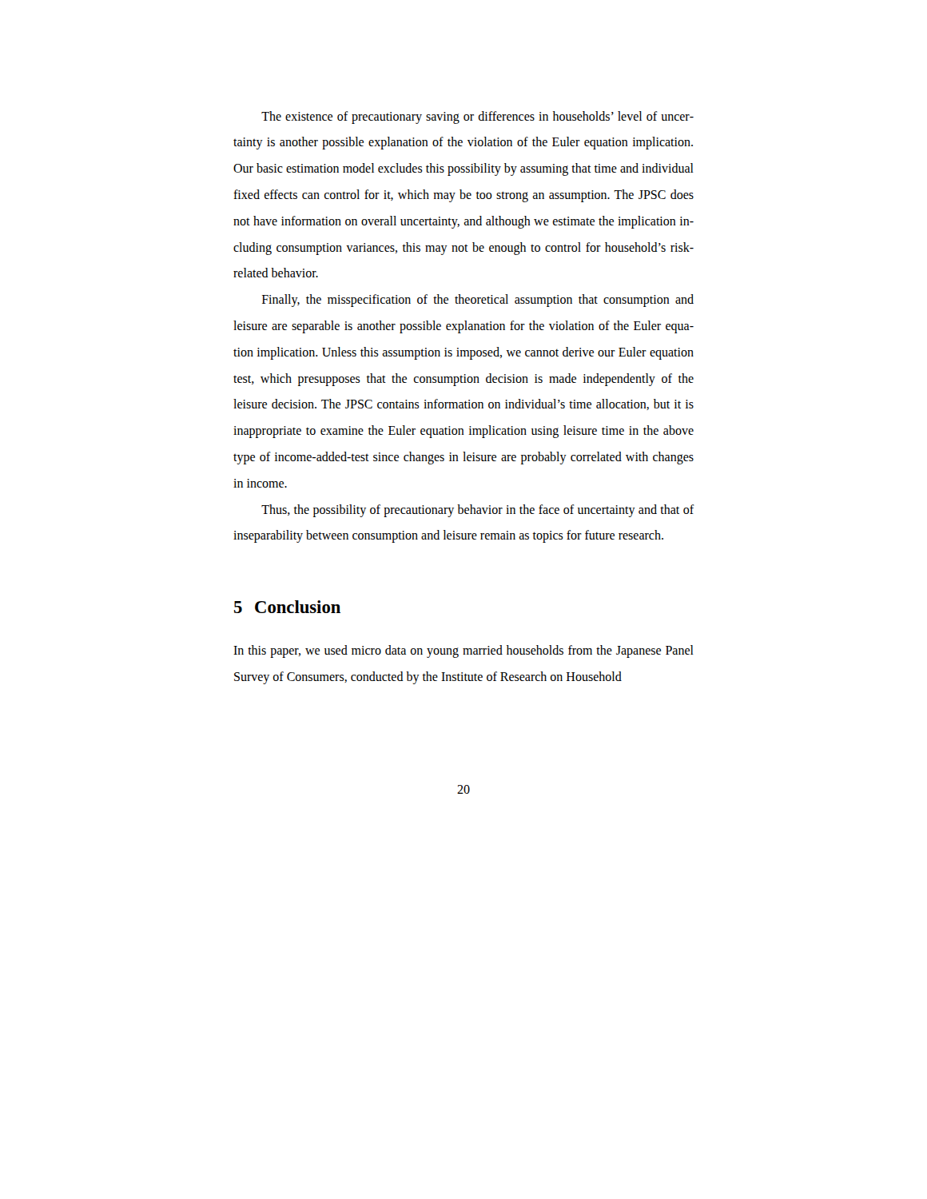The existence of precautionary saving or differences in households’ level of uncertainty is another possible explanation of the violation of the Euler equation implication. Our basic estimation model excludes this possibility by assuming that time and individual fixed effects can control for it, which may be too strong an assumption. The JPSC does not have information on overall uncertainty, and although we estimate the implication including consumption variances, this may not be enough to control for household’s risk-related behavior.
Finally, the misspecification of the theoretical assumption that consumption and leisure are separable is another possible explanation for the violation of the Euler equation implication. Unless this assumption is imposed, we cannot derive our Euler equation test, which presupposes that the consumption decision is made independently of the leisure decision. The JPSC contains information on individual’s time allocation, but it is inappropriate to examine the Euler equation implication using leisure time in the above type of income-added-test since changes in leisure are probably correlated with changes in income.
Thus, the possibility of precautionary behavior in the face of uncertainty and that of inseparability between consumption and leisure remain as topics for future research.
5 Conclusion
In this paper, we used micro data on young married households from the Japanese Panel Survey of Consumers, conducted by the Institute of Research on Household
20